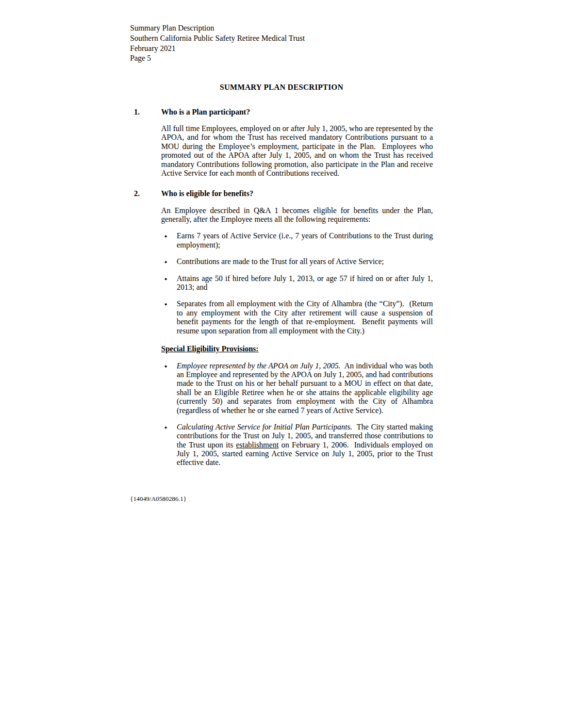Summary Plan Description
Southern California Public Safety Retiree Medical Trust
February 2021
Page 5
SUMMARY PLAN DESCRIPTION
1.
Who is a Plan participant?
All full time Employees, employed on or after July 1, 2005, who are represented by the APOA, and for whom the Trust has received mandatory Contributions pursuant to a MOU during the Employee’s employment, participate in the Plan. Employees who promoted out of the APOA after July 1, 2005, and on whom the Trust has received mandatory Contributions following promotion, also participate in the Plan and receive Active Service for each month of Contributions received.
2.
Who is eligible for benefits?
An Employee described in Q&A 1 becomes eligible for benefits under the Plan, generally, after the Employee meets all the following requirements:
Earns 7 years of Active Service (i.e., 7 years of Contributions to the Trust during employment);
Contributions are made to the Trust for all years of Active Service;
Attains age 50 if hired before July 1, 2013, or age 57 if hired on or after July 1, 2013; and
Separates from all employment with the City of Alhambra (the “City”). (Return to any employment with the City after retirement will cause a suspension of benefit payments for the length of that re-employment. Benefit payments will resume upon separation from all employment with the City.)
Special Eligibility Provisions:
Employee represented by the APOA on July 1, 2005. An individual who was both an Employee and represented by the APOA on July 1, 2005, and had contributions made to the Trust on his or her behalf pursuant to a MOU in effect on that date, shall be an Eligible Retiree when he or she attains the applicable eligibility age (currently 50) and separates from employment with the City of Alhambra (regardless of whether he or she earned 7 years of Active Service).
Calculating Active Service for Initial Plan Participants. The City started making contributions for the Trust on July 1, 2005, and transferred those contributions to the Trust upon its establishment on February 1, 2006. Individuals employed on July 1, 2005, started earning Active Service on July 1, 2005, prior to the Trust effective date.
{14049/A0580286.1}